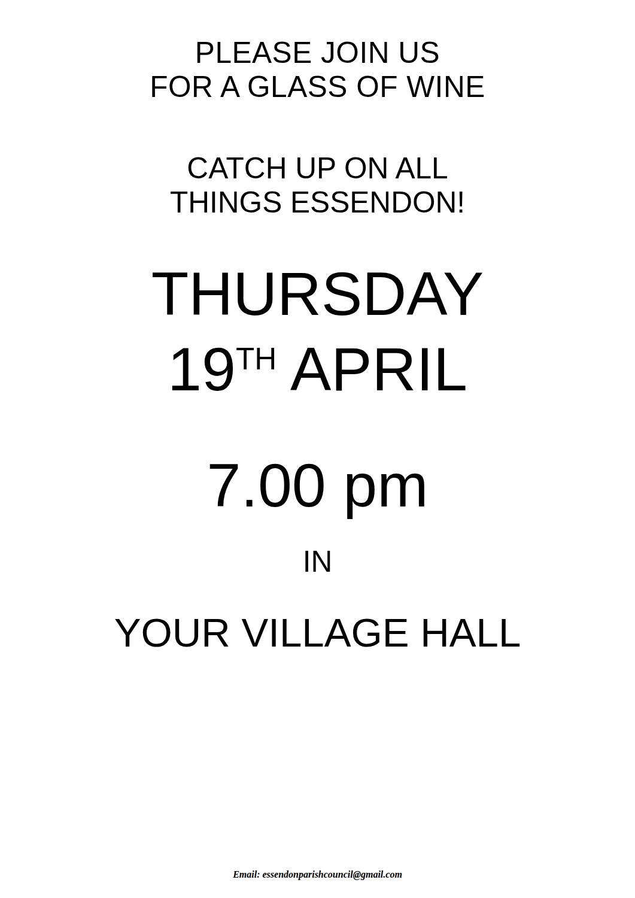Please join us
for a glass of wine
Catch up on all things Essendon!
Thursday 19th April
7.00 pm
in
Your Village Hall
Email: essendonparishcouncil@gmail.com